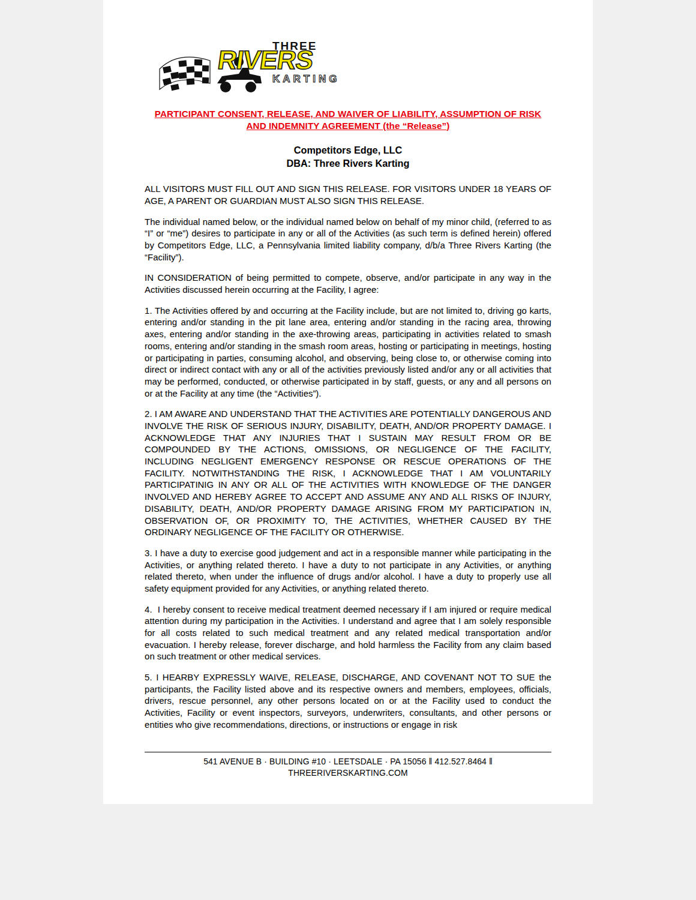Three Rivers Karting THREE RIVERS KARTING
PARTICIPANT CONSENT, RELEASE, AND WAIVER OF LIABILITY, ASSUMPTION OF RISK AND INDEMNITY AGREEMENT (the “Release”)
Competitors Edge, LLC
DBA: Three Rivers Karting
ALL VISITORS MUST FILL OUT AND SIGN THIS RELEASE. FOR VISITORS UNDER 18 YEARS OF AGE, A PARENT OR GUARDIAN MUST ALSO SIGN THIS RELEASE.
The individual named below, or the individual named below on behalf of my minor child, (referred to as “I” or “me”) desires to participate in any or all of the Activities (as such term is defined herein) offered by Competitors Edge, LLC, a Pennsylvania limited liability company, d/b/a Three Rivers Karting (the “Facility”).
IN CONSIDERATION of being permitted to compete, observe, and/or participate in any way in the Activities discussed herein occurring at the Facility, I agree:
1. The Activities offered by and occurring at the Facility include, but are not limited to, driving go karts, entering and/or standing in the pit lane area, entering and/or standing in the racing area, throwing axes, entering and/or standing in the axe-throwing areas, participating in activities related to smash rooms, entering and/or standing in the smash room areas, hosting or participating in meetings, hosting or participating in parties, consuming alcohol, and observing, being close to, or otherwise coming into direct or indirect contact with any or all of the activities previously listed and/or any or all activities that may be performed, conducted, or otherwise participated in by staff, guests, or any and all persons on or at the Facility at any time (the “Activities”).
2. I AM AWARE AND UNDERSTAND THAT THE ACTIVITIES ARE POTENTIALLY DANGEROUS AND INVOLVE THE RISK OF SERIOUS INJURY, DISABILITY, DEATH, AND/OR PROPERTY DAMAGE. I ACKNOWLEDGE THAT ANY INJURIES THAT I SUSTAIN MAY RESULT FROM OR BE COMPOUNDED BY THE ACTIONS, OMISSIONS, OR NEGLIGENCE OF THE FACILITY, INCLUDING NEGLIGENT EMERGENCY RESPONSE OR RESCUE OPERATIONS OF THE FACILITY. NOTWITHSTANDING THE RISK, I ACKNOWLEDGE THAT I AM VOLUNTARILY PARTICIPATINIG IN ANY OR ALL OF THE ACTIVITIES WITH KNOWLEDGE OF THE DANGER INVOLVED AND HEREBY AGREE TO ACCEPT AND ASSUME ANY AND ALL RISKS OF INJURY, DISABILITY, DEATH, AND/OR PROPERTY DAMAGE ARISING FROM MY PARTICIPATION IN, OBSERVATION OF, OR PROXIMITY TO, THE ACTIVITIES, WHETHER CAUSED BY THE ORDINARY NEGLIGENCE OF THE FACILITY OR OTHERWISE.
3. I have a duty to exercise good judgement and act in a responsible manner while participating in the Activities, or anything related thereto. I have a duty to not participate in any Activities, or anything related thereto, when under the influence of drugs and/or alcohol. I have a duty to properly use all safety equipment provided for any Activities, or anything related thereto.
4. I hereby consent to receive medical treatment deemed necessary if I am injured or require medical attention during my participation in the Activities. I understand and agree that I am solely responsible for all costs related to such medical treatment and any related medical transportation and/or evacuation. I hereby release, forever discharge, and hold harmless the Facility from any claim based on such treatment or other medical services.
5. I HEARBY EXPRESSLY WAIVE, RELEASE, DISCHARGE, AND COVENANT NOT TO SUE the participants, the Facility listed above and its respective owners and members, employees, officials, drivers, rescue personnel, any other persons located on or at the Facility used to conduct the Activities, Facility or event inspectors, surveyors, underwriters, consultants, and other persons or entities who give recommendations, directions, or instructions or engage in risk
541 AVENUE B · BUILDING #10 · LEETSDALE · PA 15056 ‖ 412.527.8464 ‖ THREERIVERSKARTING.COM